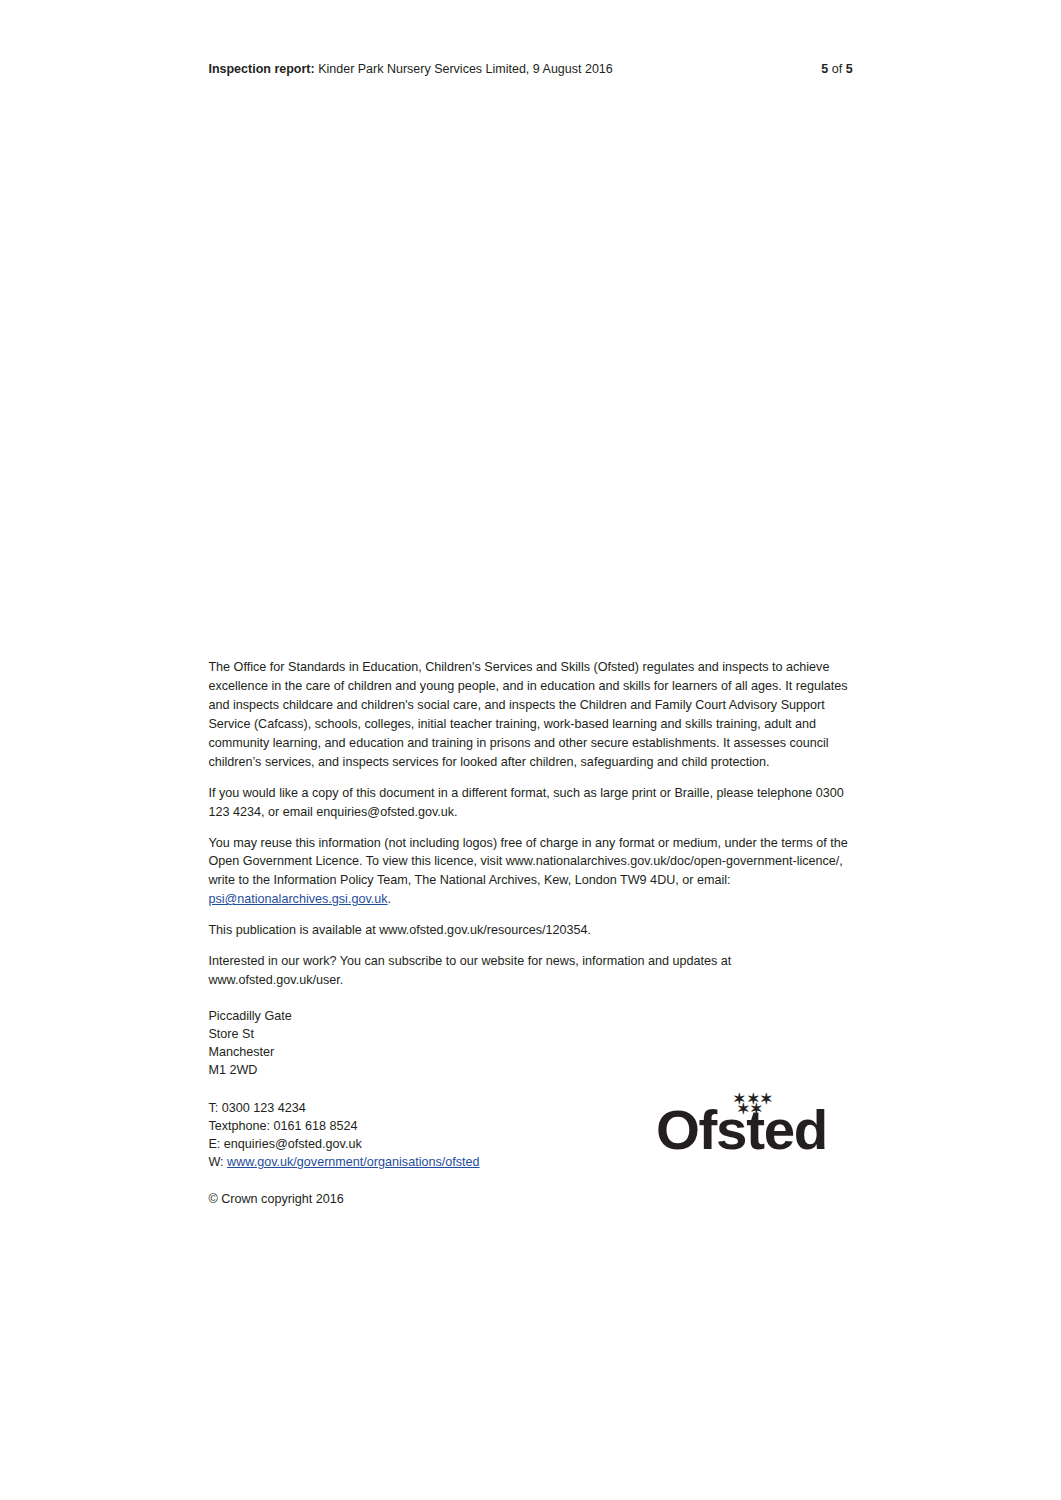Inspection report: Kinder Park Nursery Services Limited, 9 August 2016
5 of 5
The Office for Standards in Education, Children's Services and Skills (Ofsted) regulates and inspects to achieve excellence in the care of children and young people, and in education and skills for learners of all ages. It regulates and inspects childcare and children's social care, and inspects the Children and Family Court Advisory Support Service (Cafcass), schools, colleges, initial teacher training, work-based learning and skills training, adult and community learning, and education and training in prisons and other secure establishments. It assesses council children’s services, and inspects services for looked after children, safeguarding and child protection.
If you would like a copy of this document in a different format, such as large print or Braille, please telephone 0300 123 4234, or email enquiries@ofsted.gov.uk.
You may reuse this information (not including logos) free of charge in any format or medium, under the terms of the Open Government Licence. To view this licence, visit www.nationalarchives.gov.uk/doc/open-government-licence/, write to the Information Policy Team, The National Archives, Kew, London TW9 4DU, or email: psi@nationalarchives.gsi.gov.uk.
This publication is available at www.ofsted.gov.uk/resources/120354.
Interested in our work? You can subscribe to our website for news, information and updates at www.ofsted.gov.uk/user.
Piccadilly Gate
Store St
Manchester
M1 2WD
T: 0300 123 4234
Textphone: 0161 618 8524
E: enquiries@ofsted.gov.uk
W: www.gov.uk/government/organisations/ofsted
© Crown copyright 2016